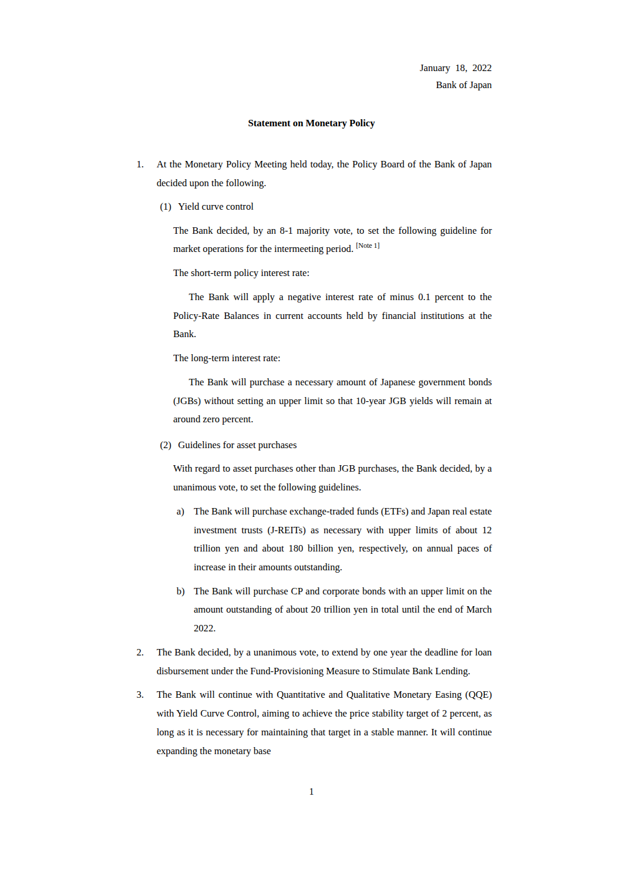January 18, 2022
Bank of Japan
Statement on Monetary Policy
At the Monetary Policy Meeting held today, the Policy Board of the Bank of Japan decided upon the following.
(1) Yield curve control
The Bank decided, by an 8-1 majority vote, to set the following guideline for market operations for the intermeeting period. [Note 1]
The short-term policy interest rate:
The Bank will apply a negative interest rate of minus 0.1 percent to the Policy-Rate Balances in current accounts held by financial institutions at the Bank.
The long-term interest rate:
The Bank will purchase a necessary amount of Japanese government bonds (JGBs) without setting an upper limit so that 10-year JGB yields will remain at around zero percent.
(2) Guidelines for asset purchases
With regard to asset purchases other than JGB purchases, the Bank decided, by a unanimous vote, to set the following guidelines.
a) The Bank will purchase exchange-traded funds (ETFs) and Japan real estate investment trusts (J-REITs) as necessary with upper limits of about 12 trillion yen and about 180 billion yen, respectively, on annual paces of increase in their amounts outstanding.
b) The Bank will purchase CP and corporate bonds with an upper limit on the amount outstanding of about 20 trillion yen in total until the end of March 2022.
The Bank decided, by a unanimous vote, to extend by one year the deadline for loan disbursement under the Fund-Provisioning Measure to Stimulate Bank Lending.
The Bank will continue with Quantitative and Qualitative Monetary Easing (QQE) with Yield Curve Control, aiming to achieve the price stability target of 2 percent, as long as it is necessary for maintaining that target in a stable manner. It will continue expanding the monetary base
1